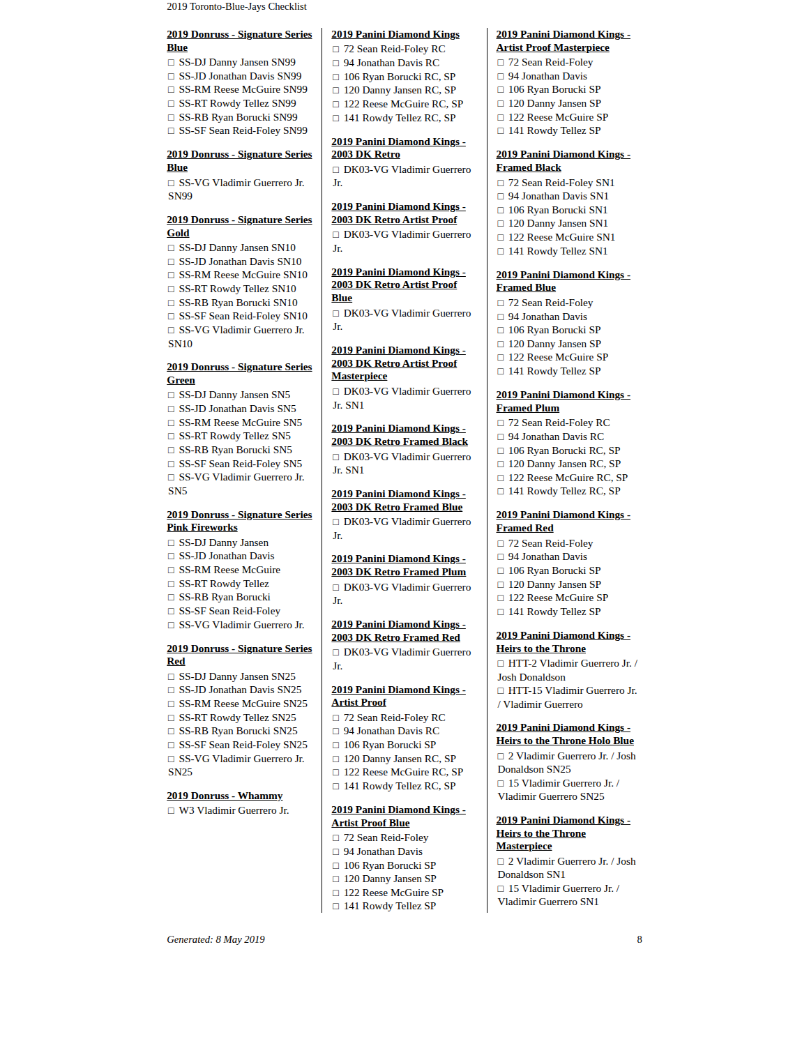2019 Toronto-Blue-Jays Checklist
2019 Donruss - Signature Series Blue
SS-DJ Danny Jansen SN99
SS-JD Jonathan Davis SN99
SS-RM Reese McGuire SN99
SS-RT Rowdy Tellez SN99
SS-RB Ryan Borucki SN99
SS-SF Sean Reid-Foley SN99
2019 Donruss - Signature Series Blue
SS-VG Vladimir Guerrero Jr. SN99
2019 Donruss - Signature Series Gold
SS-DJ Danny Jansen SN10
SS-JD Jonathan Davis SN10
SS-RM Reese McGuire SN10
SS-RT Rowdy Tellez SN10
SS-RB Ryan Borucki SN10
SS-SF Sean Reid-Foley SN10
SS-VG Vladimir Guerrero Jr. SN10
2019 Donruss - Signature Series Green
SS-DJ Danny Jansen SN5
SS-JD Jonathan Davis SN5
SS-RM Reese McGuire SN5
SS-RT Rowdy Tellez SN5
SS-RB Ryan Borucki SN5
SS-SF Sean Reid-Foley SN5
SS-VG Vladimir Guerrero Jr. SN5
2019 Donruss - Signature Series Pink Fireworks
SS-DJ Danny Jansen
SS-JD Jonathan Davis
SS-RM Reese McGuire
SS-RT Rowdy Tellez
SS-RB Ryan Borucki
SS-SF Sean Reid-Foley
SS-VG Vladimir Guerrero Jr.
2019 Donruss - Signature Series Red
SS-DJ Danny Jansen SN25
SS-JD Jonathan Davis SN25
SS-RM Reese McGuire SN25
SS-RT Rowdy Tellez SN25
SS-RB Ryan Borucki SN25
SS-SF Sean Reid-Foley SN25
SS-VG Vladimir Guerrero Jr. SN25
2019 Donruss - Whammy
W3 Vladimir Guerrero Jr.
2019 Panini Diamond Kings
72 Sean Reid-Foley RC
94 Jonathan Davis RC
106 Ryan Borucki RC, SP
120 Danny Jansen RC, SP
122 Reese McGuire RC, SP
141 Rowdy Tellez RC, SP
2019 Panini Diamond Kings - 2003 DK Retro
DK03-VG Vladimir Guerrero Jr.
2019 Panini Diamond Kings - 2003 DK Retro Artist Proof
DK03-VG Vladimir Guerrero Jr.
2019 Panini Diamond Kings - 2003 DK Retro Artist Proof Blue
DK03-VG Vladimir Guerrero Jr.
2019 Panini Diamond Kings - 2003 DK Retro Artist Proof Masterpiece
DK03-VG Vladimir Guerrero Jr. SN1
2019 Panini Diamond Kings - 2003 DK Retro Framed Black
DK03-VG Vladimir Guerrero Jr. SN1
2019 Panini Diamond Kings - 2003 DK Retro Framed Blue
DK03-VG Vladimir Guerrero Jr.
2019 Panini Diamond Kings - 2003 DK Retro Framed Plum
DK03-VG Vladimir Guerrero Jr.
2019 Panini Diamond Kings - 2003 DK Retro Framed Red
DK03-VG Vladimir Guerrero Jr.
2019 Panini Diamond Kings - Artist Proof
72 Sean Reid-Foley RC
94 Jonathan Davis RC
106 Ryan Borucki SP
120 Danny Jansen RC, SP
122 Reese McGuire RC, SP
141 Rowdy Tellez RC, SP
2019 Panini Diamond Kings - Artist Proof Blue
72 Sean Reid-Foley
94 Jonathan Davis
106 Ryan Borucki SP
120 Danny Jansen SP
122 Reese McGuire SP
141 Rowdy Tellez SP
2019 Panini Diamond Kings - Artist Proof Masterpiece
72 Sean Reid-Foley
94 Jonathan Davis
106 Ryan Borucki SP
120 Danny Jansen SP
122 Reese McGuire SP
141 Rowdy Tellez SP
2019 Panini Diamond Kings - Framed Black
72 Sean Reid-Foley SN1
94 Jonathan Davis SN1
106 Ryan Borucki SN1
120 Danny Jansen SN1
122 Reese McGuire SN1
141 Rowdy Tellez SN1
2019 Panini Diamond Kings - Framed Blue
72 Sean Reid-Foley
94 Jonathan Davis
106 Ryan Borucki SP
120 Danny Jansen SP
122 Reese McGuire SP
141 Rowdy Tellez SP
2019 Panini Diamond Kings - Framed Plum
72 Sean Reid-Foley RC
94 Jonathan Davis RC
106 Ryan Borucki RC, SP
120 Danny Jansen RC, SP
122 Reese McGuire RC, SP
141 Rowdy Tellez RC, SP
2019 Panini Diamond Kings - Framed Red
72 Sean Reid-Foley
94 Jonathan Davis
106 Ryan Borucki SP
120 Danny Jansen SP
122 Reese McGuire SP
141 Rowdy Tellez SP
2019 Panini Diamond Kings - Heirs to the Throne
HTT-2 Vladimir Guerrero Jr. / Josh Donaldson
HTT-15 Vladimir Guerrero Jr. / Vladimir Guerrero
2019 Panini Diamond Kings - Heirs to the Throne Holo Blue
2 Vladimir Guerrero Jr. / Josh Donaldson SN25
15 Vladimir Guerrero Jr. / Vladimir Guerrero SN25
2019 Panini Diamond Kings - Heirs to the Throne Masterpiece
2 Vladimir Guerrero Jr. / Josh Donaldson SN1
15 Vladimir Guerrero Jr. / Vladimir Guerrero SN1
Generated: 8 May 2019 8